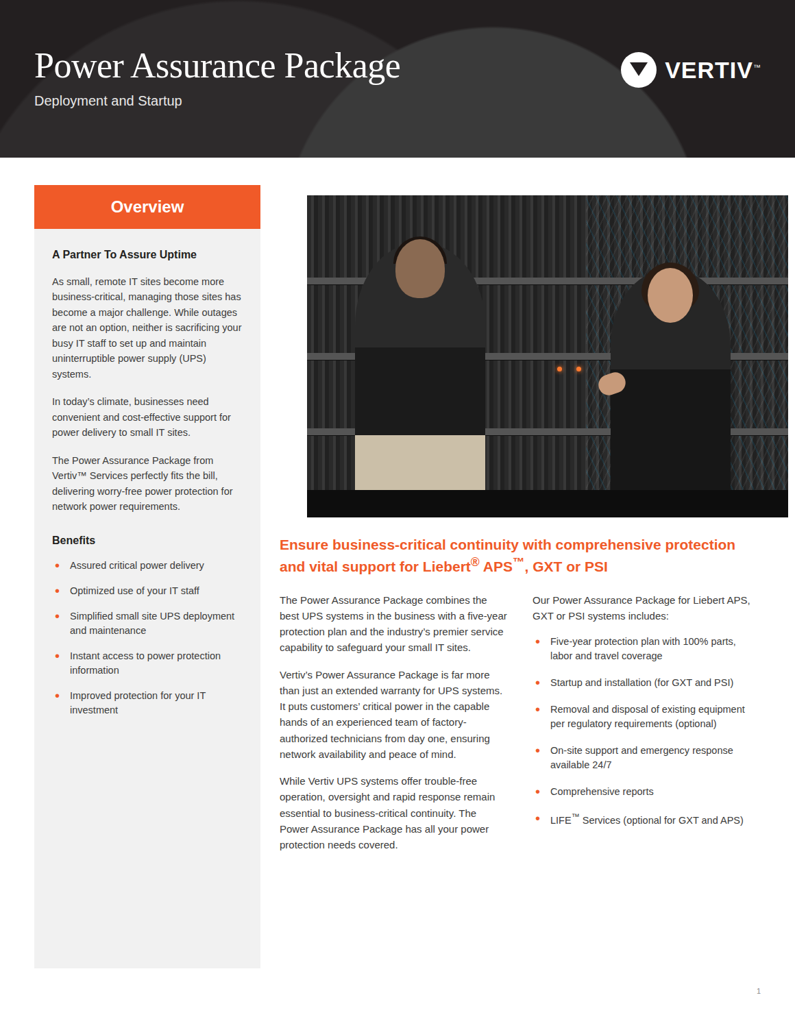Power Assurance Package
Deployment and Startup
VERTIV™
Overview
A Partner To Assure Uptime
As small, remote IT sites become more business-critical, managing those sites has become a major challenge. While outages are not an option, neither is sacrificing your busy IT staff to set up and maintain uninterruptible power supply (UPS) systems.
In today’s climate, businesses need convenient and cost-effective support for power delivery to small IT sites.
The Power Assurance Package from Vertiv™ Services perfectly fits the bill, delivering worry-free power protection for network power requirements.
Benefits
Assured critical power delivery
Optimized use of your IT staff
Simplified small site UPS deployment and maintenance
Instant access to power protection information
Improved protection for your IT investment
Ensure business-critical continuity with comprehensive protection and vital support for Liebert® APS™, GXT or PSI
The Power Assurance Package combines the best UPS systems in the business with a five-year protection plan and the industry’s premier service capability to safeguard your small IT sites.
Vertiv’s Power Assurance Package is far more than just an extended warranty for UPS systems. It puts customers’ critical power in the capable hands of an experienced team of factory-authorized technicians from day one, ensuring network availability and peace of mind.
While Vertiv UPS systems offer trouble-free operation, oversight and rapid response remain essential to business-critical continuity. The Power Assurance Package has all your power protection needs covered.
Our Power Assurance Package for Liebert APS, GXT or PSI systems includes:
Five-year protection plan with 100% parts, labor and travel coverage
Startup and installation (for GXT and PSI)
Removal and disposal of existing equipment per regulatory requirements (optional)
On-site support and emergency response available 24/7
Comprehensive reports
LIFE™ Services (optional for GXT and APS)
1